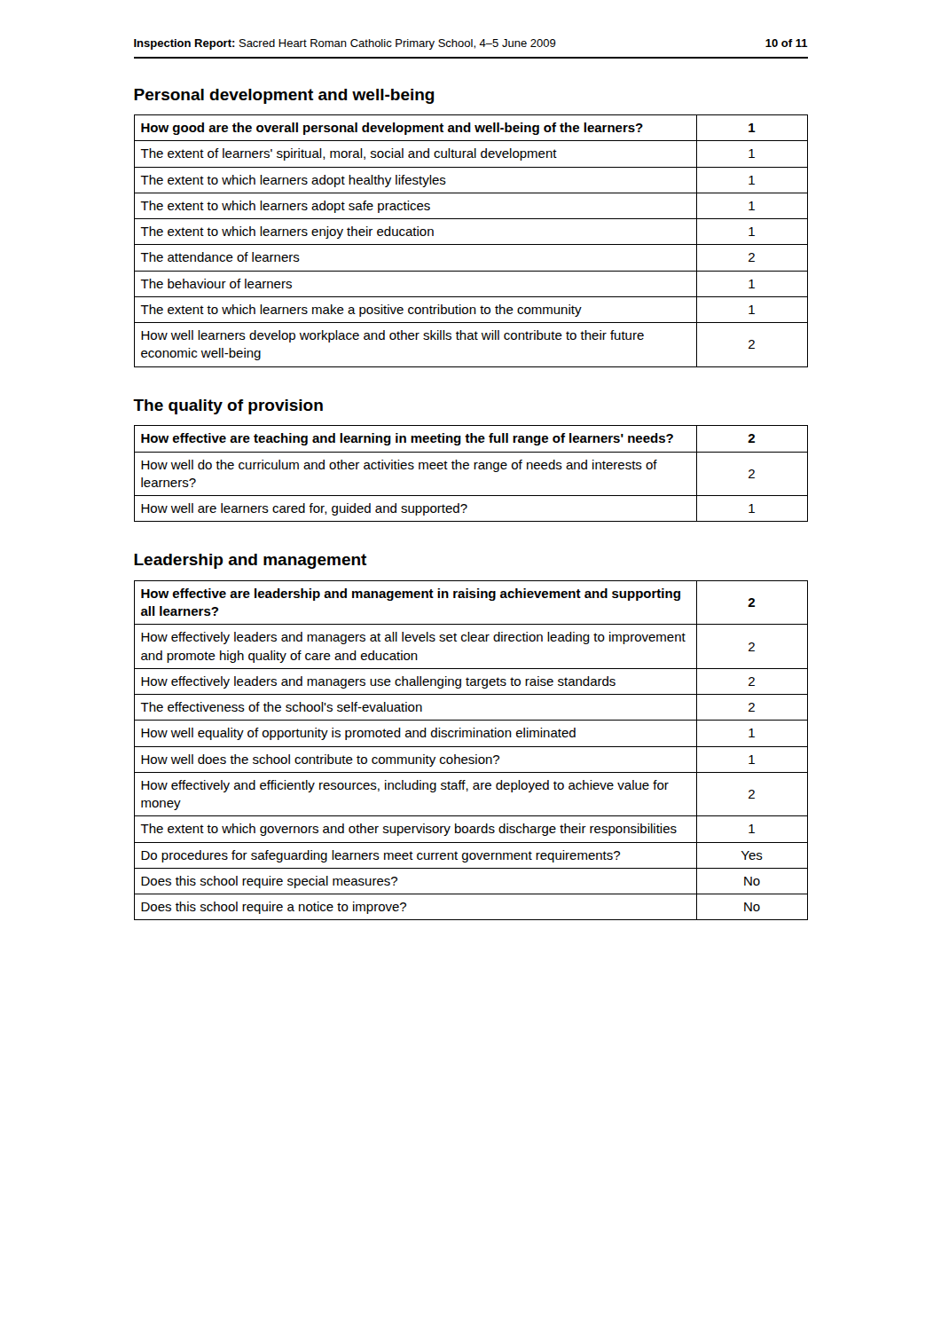Inspection Report: Sacred Heart Roman Catholic Primary School, 4–5 June 2009
10 of 11
Personal development and well-being
| How good are the overall personal development and well-being of the learners? | 1 |
| The extent of learners' spiritual, moral, social and cultural development | 1 |
| The extent to which learners adopt healthy lifestyles | 1 |
| The extent to which learners adopt safe practices | 1 |
| The extent to which learners enjoy their education | 1 |
| The attendance of learners | 2 |
| The behaviour of learners | 1 |
| The extent to which learners make a positive contribution to the community | 1 |
| How well learners develop workplace and other skills that will contribute to their future economic well-being | 2 |
The quality of provision
| How effective are teaching and learning in meeting the full range of learners' needs? | 2 |
| How well do the curriculum and other activities meet the range of needs and interests of learners? | 2 |
| How well are learners cared for, guided and supported? | 1 |
Leadership and management
| How effective are leadership and management in raising achievement and supporting all learners? | 2 |
| How effectively leaders and managers at all levels set clear direction leading to improvement and promote high quality of care and education | 2 |
| How effectively leaders and managers use challenging targets to raise standards | 2 |
| The effectiveness of the school's self-evaluation | 2 |
| How well equality of opportunity is promoted and discrimination eliminated | 1 |
| How well does the school contribute to community cohesion? | 1 |
| How effectively and efficiently resources, including staff, are deployed to achieve value for money | 2 |
| The extent to which governors and other supervisory boards discharge their responsibilities | 1 |
| Do procedures for safeguarding learners meet current government requirements? | Yes |
| Does this school require special measures? | No |
| Does this school require a notice to improve? | No |